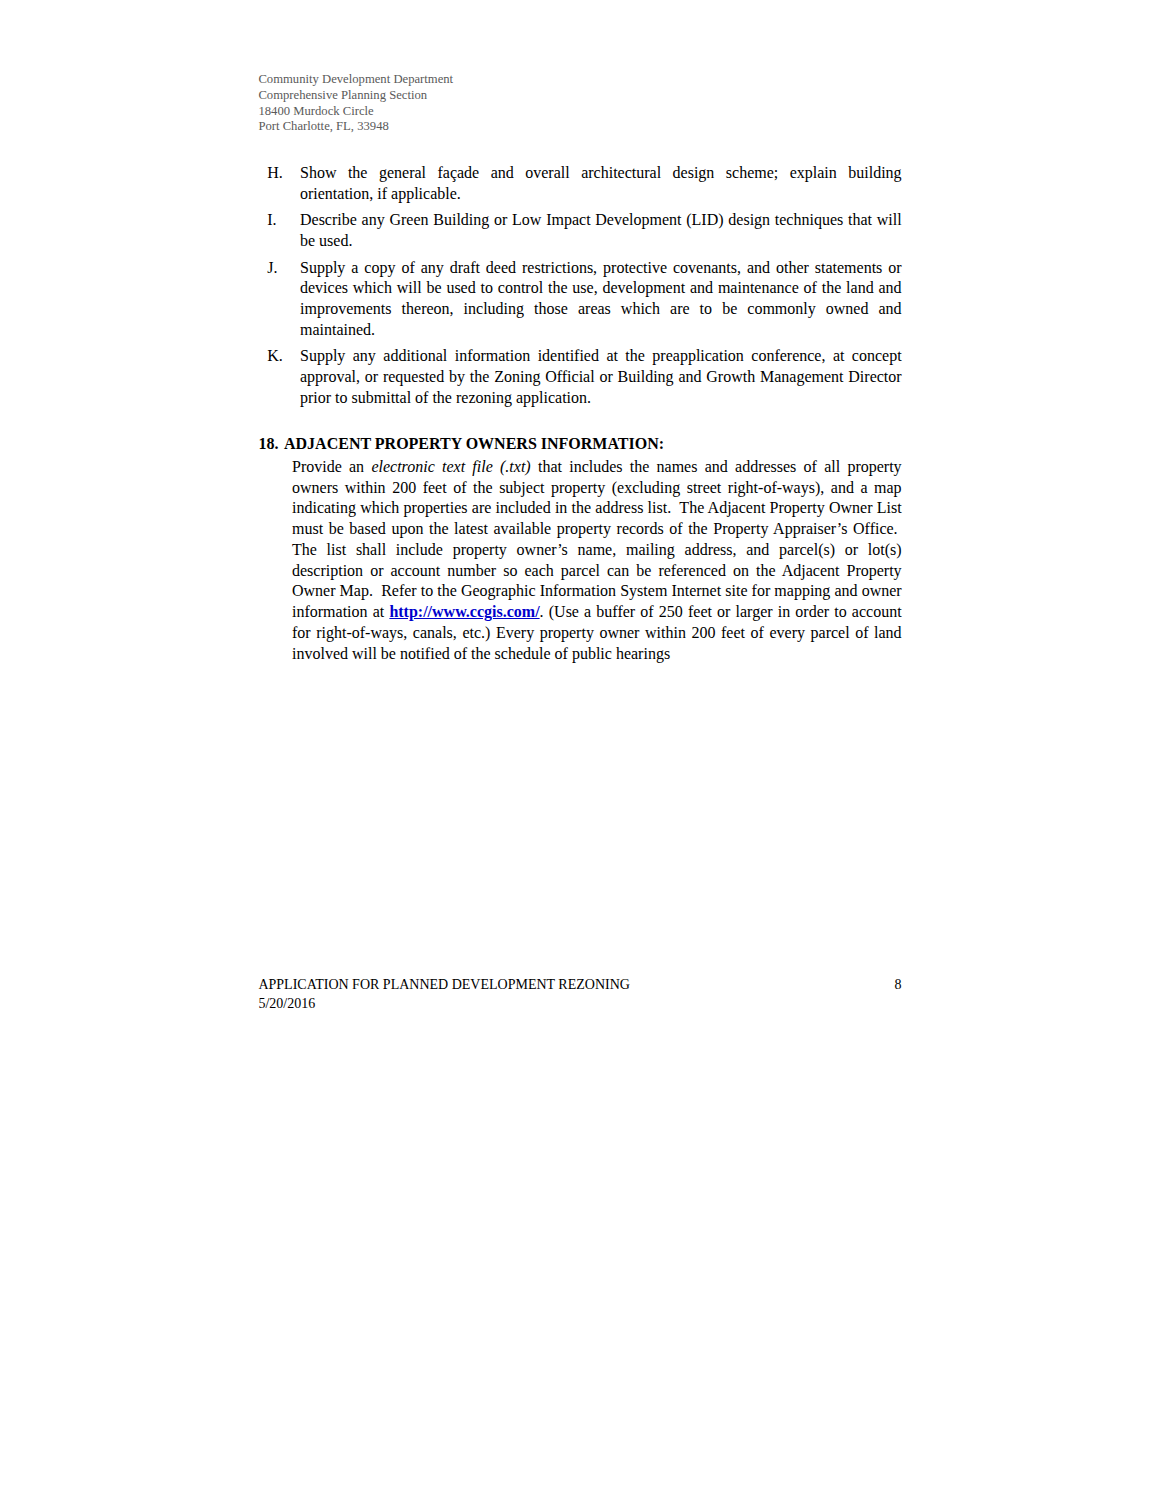Community Development Department
Comprehensive Planning Section
18400 Murdock Circle
Port Charlotte, FL, 33948
H. Show the general façade and overall architectural design scheme; explain building orientation, if applicable.
I. Describe any Green Building or Low Impact Development (LID) design techniques that will be used.
J. Supply a copy of any draft deed restrictions, protective covenants, and other statements or devices which will be used to control the use, development and maintenance of the land and improvements thereon, including those areas which are to be commonly owned and maintained.
K. Supply any additional information identified at the preapplication conference, at concept approval, or requested by the Zoning Official or Building and Growth Management Director prior to submittal of the rezoning application.
18. ADJACENT PROPERTY OWNERS INFORMATION:
Provide an electronic text file (.txt) that includes the names and addresses of all property owners within 200 feet of the subject property (excluding street right-of-ways), and a map indicating which properties are included in the address list. The Adjacent Property Owner List must be based upon the latest available property records of the Property Appraiser’s Office. The list shall include property owner’s name, mailing address, and parcel(s) or lot(s) description or account number so each parcel can be referenced on the Adjacent Property Owner Map. Refer to the Geographic Information System Internet site for mapping and owner information at http://www.ccgis.com/. (Use a buffer of 250 feet or larger in order to account for right-of-ways, canals, etc.) Every property owner within 200 feet of every parcel of land involved will be notified of the schedule of public hearings
APPLICATION FOR PLANNED DEVELOPMENT REZONING 8 5/20/2016